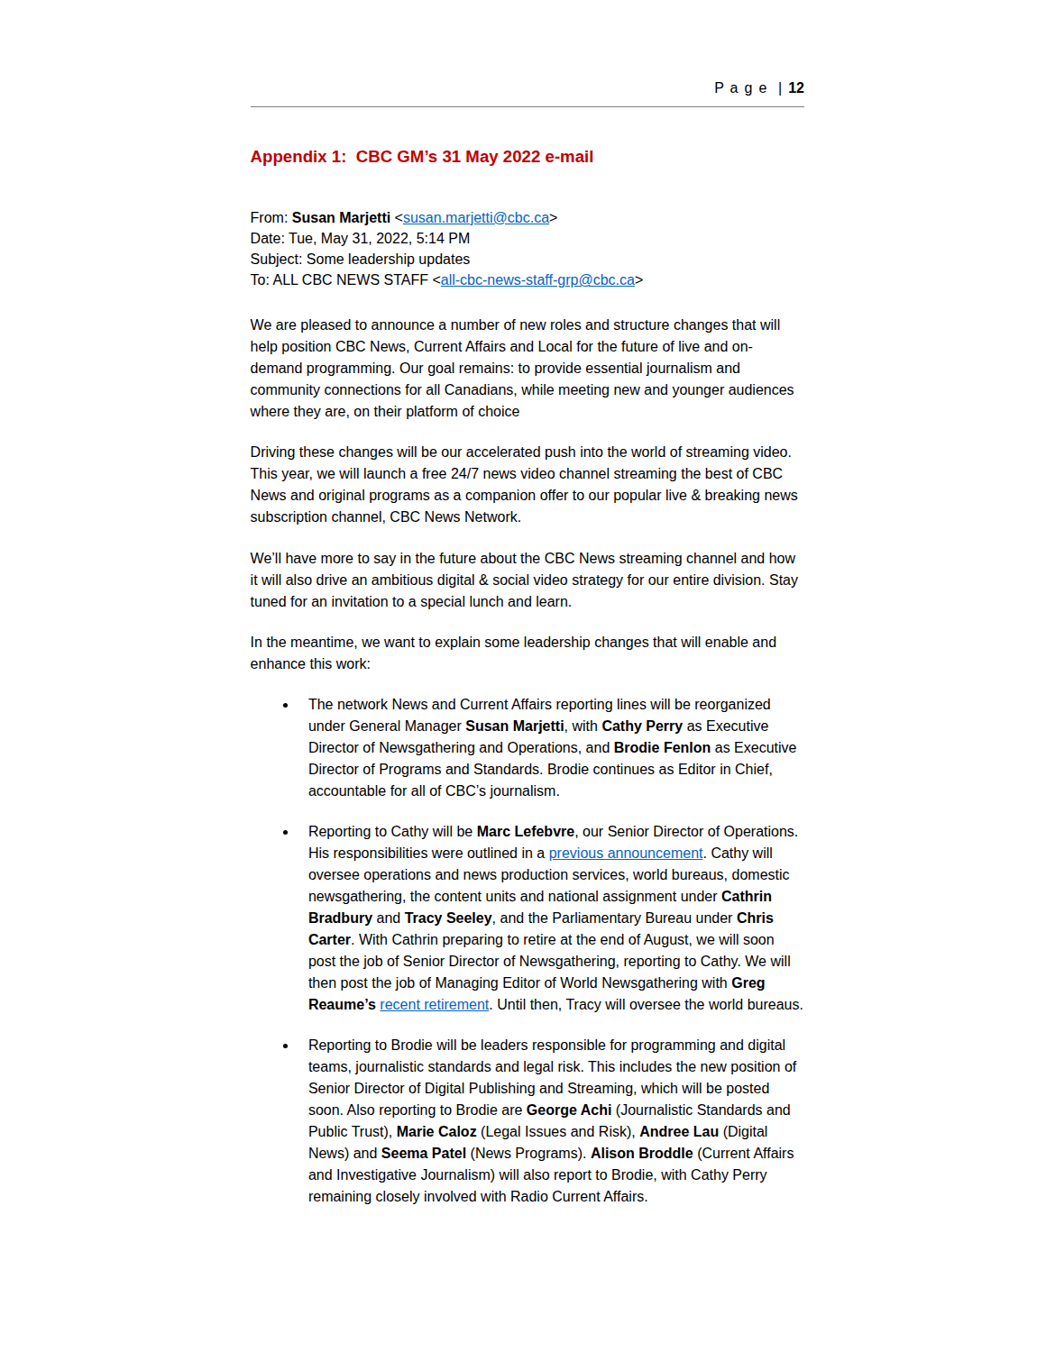P a g e | 12
Appendix 1: CBC GM’s 31 May 2022 e-mail
From: Susan Marjetti <susan.marjetti@cbc.ca>
Date: Tue, May 31, 2022, 5:14 PM
Subject: Some leadership updates
To: ALL CBC NEWS STAFF <all-cbc-news-staff-grp@cbc.ca>
We are pleased to announce a number of new roles and structure changes that will help position CBC News, Current Affairs and Local for the future of live and on-demand programming. Our goal remains: to provide essential journalism and community connections for all Canadians, while meeting new and younger audiences where they are, on their platform of choice
Driving these changes will be our accelerated push into the world of streaming video. This year, we will launch a free 24/7 news video channel streaming the best of CBC News and original programs as a companion offer to our popular live & breaking news subscription channel, CBC News Network.
We’ll have more to say in the future about the CBC News streaming channel and how it will also drive an ambitious digital & social video strategy for our entire division. Stay tuned for an invitation to a special lunch and learn.
In the meantime, we want to explain some leadership changes that will enable and enhance this work:
The network News and Current Affairs reporting lines will be reorganized under General Manager Susan Marjetti, with Cathy Perry as Executive Director of Newsgathering and Operations, and Brodie Fenlon as Executive Director of Programs and Standards. Brodie continues as Editor in Chief, accountable for all of CBC’s journalism.
Reporting to Cathy will be Marc Lefebvre, our Senior Director of Operations. His responsibilities were outlined in a previous announcement. Cathy will oversee operations and news production services, world bureaus, domestic newsgathering, the content units and national assignment under Cathrin Bradbury and Tracy Seeley, and the Parliamentary Bureau under Chris Carter. With Cathrin preparing to retire at the end of August, we will soon post the job of Senior Director of Newsgathering, reporting to Cathy. We will then post the job of Managing Editor of World Newsgathering with Greg Reaume’s recent retirement. Until then, Tracy will oversee the world bureaus.
Reporting to Brodie will be leaders responsible for programming and digital teams, journalistic standards and legal risk. This includes the new position of Senior Director of Digital Publishing and Streaming, which will be posted soon. Also reporting to Brodie are George Achi (Journalistic Standards and Public Trust), Marie Caloz (Legal Issues and Risk), Andree Lau (Digital News) and Seema Patel (News Programs). Alison Broddle (Current Affairs and Investigative Journalism) will also report to Brodie, with Cathy Perry remaining closely involved with Radio Current Affairs.